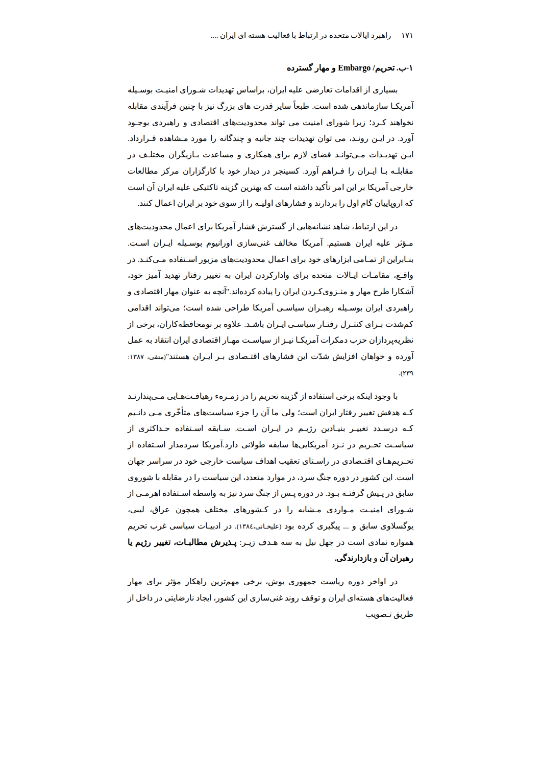۱۷۱
راهبرد ایالات متحده در ارتباط با فعالیت هسته ای ایران ....
۱-ب. تحریم/ Embargo و مهار گسترده
بسیاری از اقدامات تعارضی علیه ایران، براساس تهدیدات شـورای امنیـت بوسـیله آمریکـا سازماندهی شده است. طبعاً سایر قدرت های بزرگ نیز با چنین فرآیندی مقابله نخواهند کـرد؛ زیرا شورای امنیت می تواند محدودیت‌های اقتصادی و راهبردی بوجـود آورد. در ایـن رونـد، می توان تهدیدات چند جانبه و چندگانه را مورد مـشاهده قـرارداد. ایـن تهدیـدات مـی‌توانـد فضای لازم برای همکاری و مساعدت بـازیگران مختلـف در مقابلـه بـا ایـران را فـراهم آورد. کسینجر در دیدار خود با کارگزاران مرکز مطالعات خارجی آمریکا بر این امر تأکید داشته است که بهترین گزینه تاکتیکی علیه ایران آن است که اروپاییان گام اول را بردارند و فشارهای اولیـه را از سوی خود بر ایران اعمال کنند.
در این ارتباط، شاهد نشانه‌هایی از گسترش فشار آمریکا برای اعمال محدودیت‌های مـؤثر علیه ایران هستیم. آمریکا مخالف غنی‌سازی اورانیوم بوسـیله ایـران اسـت. بنـابراین از تمـامی ابزارهای خود برای اعمال محدودیت‌های مزبور اسـتفاده مـی‌کنـد. در واقـع، مقامـات ایـالات متحده برای وادارکردن ایران به تغییر رفتار تهدید آمیز خود، آشکارا طرح مهار و منـزوی‌کـردن ایران را پیاده کرده‌اند."آنچه به عنوان مهار اقتصادی و راهبردی ایران بوسـیله رهبـران سیاسـی آمریکا طراحی شده است؛ می‌تواند اقدامی کم‌شدت بـرای کنتـرل رفتـار سیاسـی ایـران باشـد. علاوه بر نومحافظه‌کاران، برخی از نظریه‌پردازان حزب دمکرات آمریکـا نیـز از سیاسـت مهـار اقتصادی ایران انتقاد به عمل آورده و خواهان افزایش شدّت این فشارهای اقتـصادی بـر ایـران هستند"(متقی، ۱۳۸۷: ۲۳۹).
با وجود اینکه برخی استفاده از گزینه تحریم را در زمـره‌ء رهیافـت‌هـایی مـی‌پندارنـد کـه هدفش تغییر رفتار ایران است؛ ولی ما آن را جزء سیاست‌های متأخّری مـی دانـیم کـه درسـدد تغییـر بنیـادین رژیـم در ایـران اسـت. سـابقه اسـتفاده حـداکثری از سیاسـت تحـریم در نـزد آمریکایی‌ها سابقه طولانی دارد.آمریکا سردمدار اسـتفاده از تحـریم‌هـای اقتـصادی در راسـتای تعقیب اهداف سیاست خارجی خود در سراسر جهان است. این کشور در دوره جنگ سرد، در موارد متعدد، این سیاست را در مقابله با شوروی سابق در پـیش گرفتـه بـود. در دوره پـس از جنگ سرد نیز به واسطه اسـتفاده اهرمـی از شـورای امنیـت مـواردی مـشابه را در کـشورهای مختلف همچون عراق، لیبی، یوگسلاوی سابق و ... پیگیری کرده بود (علیخـانی،۱۳۸٤). در ادبیـات سیاسی غرب تحریم همواره نمادی است در جهل نیل به سه هـدف زیـر: پـذیرش مطالبـات، تغییر رژیم یا رهبران آن و بازدارندگی.
در اواخر دوره ریاست جمهوری بوش، برخی مهم‌ترین راهکار مؤثر برای مهار فعالیت‌های هسته‌ای ایران و توقف روند غنی‌سازی این کشور، ایجاد نارضایتی در داخل از طریق تـصویب